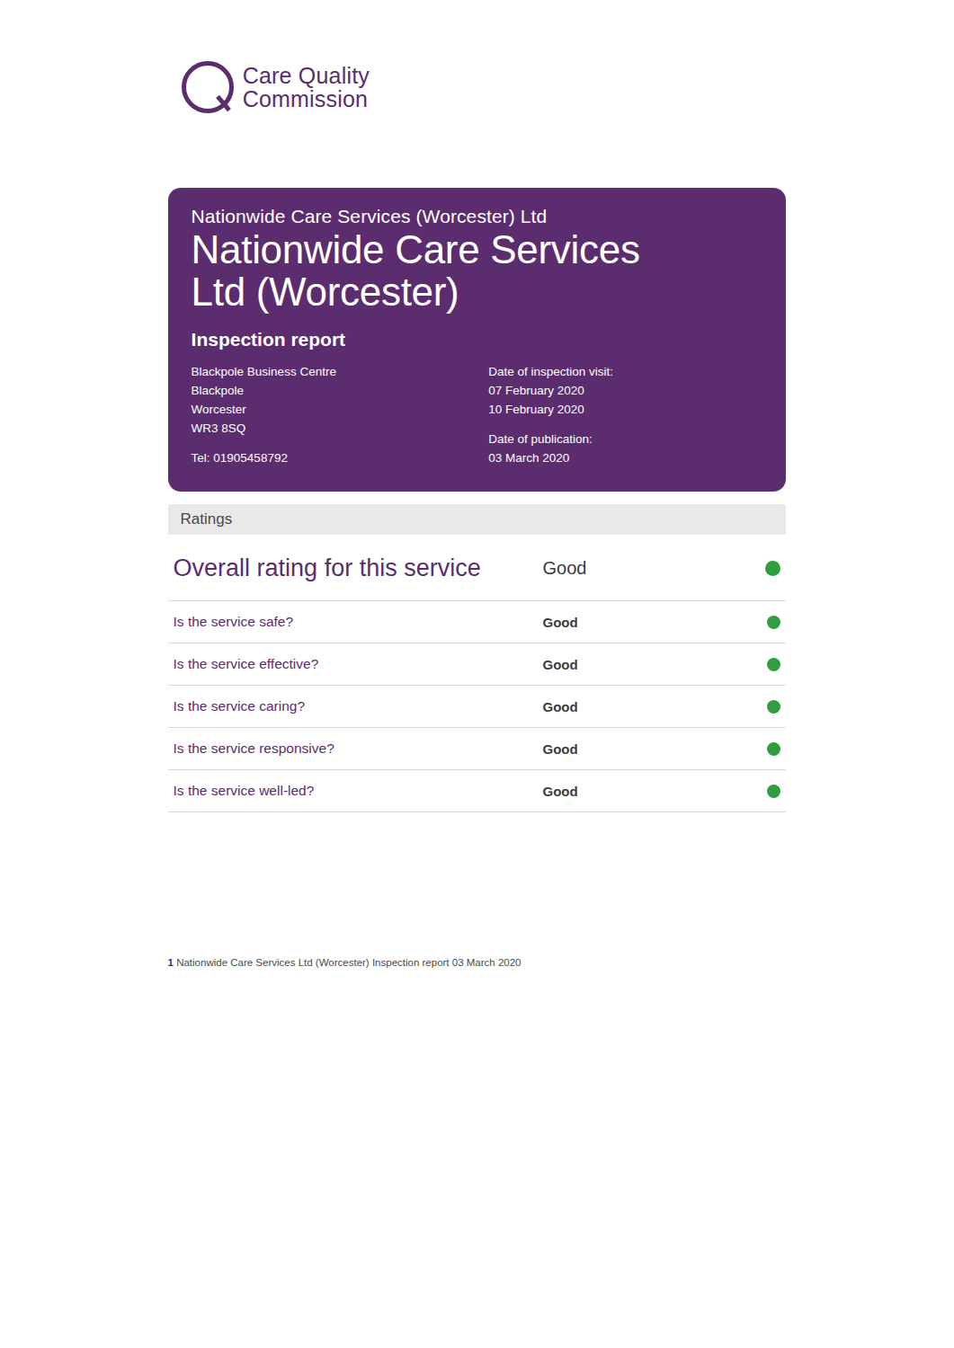Q
Care Quality Commission
Nationwide Care Services (Worcester) Ltd
Nationwide Care Services
Ltd (Worcester)
Inspection report
Blackpole Business Centre
Blackpole
Worcester
WR3 8SQ
Tel: 01905458792
Date of inspection visit:
07 February 2020
10 February 2020
Date of publication:
03 March 2020
Ratings
| Overall rating for this service | Good |
| Is the service safe? | Good |
| Is the service effective? | Good |
| Is the service caring? | Good |
| Is the service responsive? | Good |
| Is the service well-led? | Good |
1 Nationwide Care Services Ltd (Worcester) Inspection report 03 March 2020